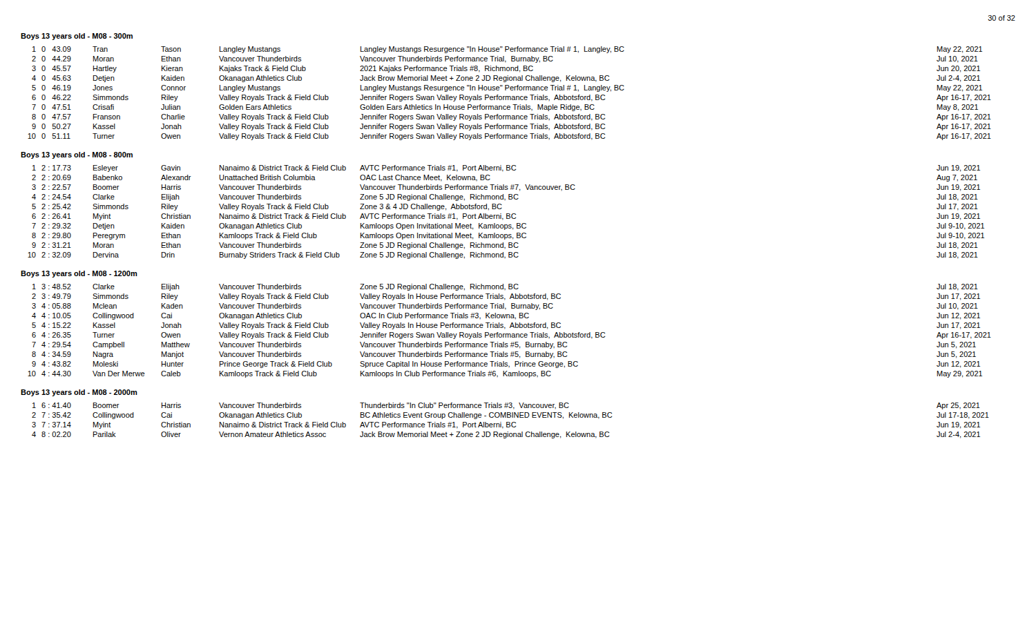30 of 32
Boys 13 years old - M08 - 300m
| 1 | 0 43.09 | Tran | Tason | Langley Mustangs | Langley Mustangs Resurgence "In House" Performance Trial # 1, Langley, BC | May 22, 2021 |
| 2 | 0 44.29 | Moran | Ethan | Vancouver Thunderbirds | Vancouver Thunderbirds Performance Trial, Burnaby, BC | Jul 10, 2021 |
| 3 | 0 45.57 | Hartley | Kieran | Kajaks Track & Field Club | 2021 Kajaks Performance Trials #8, Richmond, BC | Jun 20, 2021 |
| 4 | 0 45.63 | Detjen | Kaiden | Okanagan Athletics Club | Jack Brow Memorial Meet + Zone 2 JD Regional Challenge, Kelowna, BC | Jul 2-4, 2021 |
| 5 | 0 46.19 | Jones | Connor | Langley Mustangs | Langley Mustangs Resurgence "In House" Performance Trial # 1, Langley, BC | May 22, 2021 |
| 6 | 0 46.22 | Simmonds | Riley | Valley Royals Track & Field Club | Jennifer Rogers Swan Valley Royals Performance Trials, Abbotsford, BC | Apr 16-17, 2021 |
| 7 | 0 47.51 | Crisafi | Julian | Golden Ears Athletics | Golden Ears Athletics In House Performance Trials, Maple Ridge, BC | May 8, 2021 |
| 8 | 0 47.57 | Franson | Charlie | Valley Royals Track & Field Club | Jennifer Rogers Swan Valley Royals Performance Trials, Abbotsford, BC | Apr 16-17, 2021 |
| 9 | 0 50.27 | Kassel | Jonah | Valley Royals Track & Field Club | Jennifer Rogers Swan Valley Royals Performance Trials, Abbotsford, BC | Apr 16-17, 2021 |
| 10 | 0 51.11 | Turner | Owen | Valley Royals Track & Field Club | Jennifer Rogers Swan Valley Royals Performance Trials, Abbotsford, BC | Apr 16-17, 2021 |
Boys 13 years old - M08 - 800m
| 1 | 2 : 17.73 | Esleyer | Gavin | Nanaimo & District Track & Field Club | AVTC Performance Trials #1, Port Alberni, BC | Jun 19, 2021 |
| 2 | 2 : 20.69 | Babenko | Alexandr | Unattached British Columbia | OAC Last Chance Meet, Kelowna, BC | Aug 7, 2021 |
| 3 | 2 : 22.57 | Boomer | Harris | Vancouver Thunderbirds | Vancouver Thunderbirds Performance Trials #7, Vancouver, BC | Jun 19, 2021 |
| 4 | 2 : 24.54 | Clarke | Elijah | Vancouver Thunderbirds | Zone 5 JD Regional Challenge, Richmond, BC | Jul 18, 2021 |
| 5 | 2 : 25.42 | Simmonds | Riley | Valley Royals Track & Field Club | Zone 3 & 4 JD Challenge, Abbotsford, BC | Jul 17, 2021 |
| 6 | 2 : 26.41 | Myint | Christian | Nanaimo & District Track & Field Club | AVTC Performance Trials #1, Port Alberni, BC | Jun 19, 2021 |
| 7 | 2 : 29.32 | Detjen | Kaiden | Okanagan Athletics Club | Kamloops Open Invitational Meet, Kamloops, BC | Jul 9-10, 2021 |
| 8 | 2 : 29.80 | Peregrym | Ethan | Kamloops Track & Field Club | Kamloops Open Invitational Meet, Kamloops, BC | Jul 9-10, 2021 |
| 9 | 2 : 31.21 | Moran | Ethan | Vancouver Thunderbirds | Zone 5 JD Regional Challenge, Richmond, BC | Jul 18, 2021 |
| 10 | 2 : 32.09 | Dervina | Drin | Burnaby Striders Track & Field Club | Zone 5 JD Regional Challenge, Richmond, BC | Jul 18, 2021 |
Boys 13 years old - M08 - 1200m
| 1 | 3 : 48.52 | Clarke | Elijah | Vancouver Thunderbirds | Zone 5 JD Regional Challenge, Richmond, BC | Jul 18, 2021 |
| 2 | 3 : 49.79 | Simmonds | Riley | Valley Royals Track & Field Club | Valley Royals In House Performance Trials, Abbotsford, BC | Jun 17, 2021 |
| 3 | 4 : 05.88 | Mclean | Kaden | Vancouver Thunderbirds | Vancouver Thunderbirds Performance Trial, Burnaby, BC | Jul 10, 2021 |
| 4 | 4 : 10.05 | Collingwood | Cai | Okanagan Athletics Club | OAC In Club Performance Trials #3, Kelowna, BC | Jun 12, 2021 |
| 5 | 4 : 15.22 | Kassel | Jonah | Valley Royals Track & Field Club | Valley Royals In House Performance Trials, Abbotsford, BC | Jun 17, 2021 |
| 6 | 4 : 26.35 | Turner | Owen | Valley Royals Track & Field Club | Jennifer Rogers Swan Valley Royals Performance Trials, Abbotsford, BC | Apr 16-17, 2021 |
| 7 | 4 : 29.54 | Campbell | Matthew | Vancouver Thunderbirds | Vancouver Thunderbirds Performance Trials #5, Burnaby, BC | Jun 5, 2021 |
| 8 | 4 : 34.59 | Nagra | Manjot | Vancouver Thunderbirds | Vancouver Thunderbirds Performance Trials #5, Burnaby, BC | Jun 5, 2021 |
| 9 | 4 : 43.82 | Moleski | Hunter | Prince George Track & Field Club | Spruce Capital In House Performance Trials, Prince George, BC | Jun 12, 2021 |
| 10 | 4 : 44.30 | Van Der Merwe | Caleb | Kamloops Track & Field Club | Kamloops In Club Performance Trials #6, Kamloops, BC | May 29, 2021 |
Boys 13 years old - M08 - 2000m
| 1 | 6 : 41.40 | Boomer | Harris | Vancouver Thunderbirds | Thunderbirds "In Club" Performance Trials #3, Vancouver, BC | Apr 25, 2021 |
| 2 | 7 : 35.42 | Collingwood | Cai | Okanagan Athletics Club | BC Athletics Event Group Challenge - COMBINED EVENTS, Kelowna, BC | Jul 17-18, 2021 |
| 3 | 7 : 37.14 | Myint | Christian | Nanaimo & District Track & Field Club | AVTC Performance Trials #1, Port Alberni, BC | Jun 19, 2021 |
| 4 | 8 : 02.20 | Parilak | Oliver | Vernon Amateur Athletics Assoc | Jack Brow Memorial Meet + Zone 2 JD Regional Challenge, Kelowna, BC | Jul 2-4, 2021 |